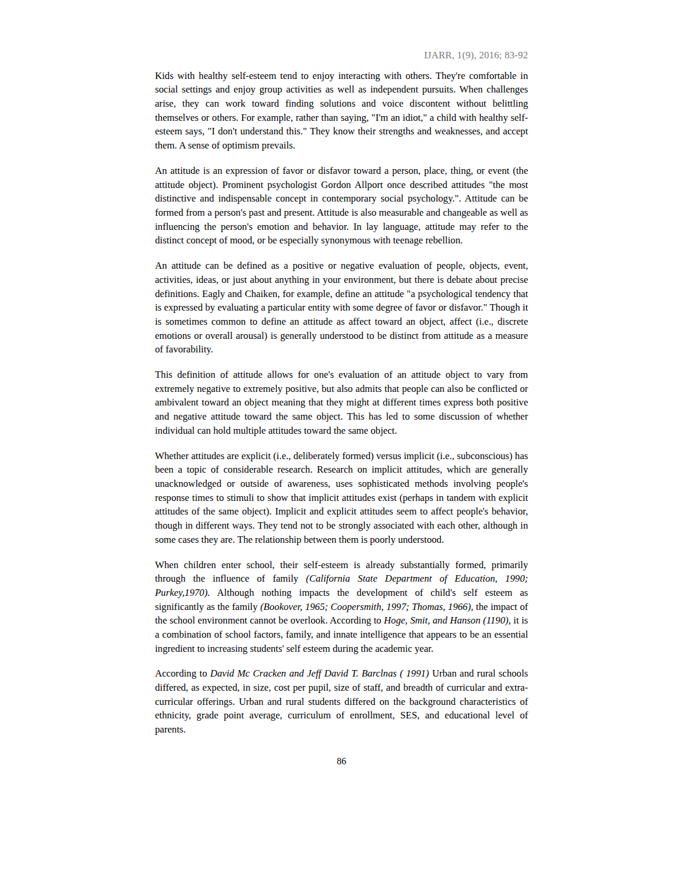IJARR, 1(9), 2016; 83-92
Kids with healthy self-esteem tend to enjoy interacting with others. They're comfortable in social settings and enjoy group activities as well as independent pursuits. When challenges arise, they can work toward finding solutions and voice discontent without belittling themselves or others. For example, rather than saying, "I'm an idiot," a child with healthy self-esteem says, "I don't understand this." They know their strengths and weaknesses, and accept them. A sense of optimism prevails.
An attitude is an expression of favor or disfavor toward a person, place, thing, or event (the attitude object). Prominent psychologist Gordon Allport once described attitudes "the most distinctive and indispensable concept in contemporary social psychology.". Attitude can be formed from a person's past and present. Attitude is also measurable and changeable as well as influencing the person's emotion and behavior. In lay language, attitude may refer to the distinct concept of mood, or be especially synonymous with teenage rebellion.
An attitude can be defined as a positive or negative evaluation of people, objects, event, activities, ideas, or just about anything in your environment, but there is debate about precise definitions. Eagly and Chaiken, for example, define an attitude "a psychological tendency that is expressed by evaluating a particular entity with some degree of favor or disfavor." Though it is sometimes common to define an attitude as affect toward an object, affect (i.e., discrete emotions or overall arousal) is generally understood to be distinct from attitude as a measure of favorability.
This definition of attitude allows for one's evaluation of an attitude object to vary from extremely negative to extremely positive, but also admits that people can also be conflicted or ambivalent toward an object meaning that they might at different times express both positive and negative attitude toward the same object. This has led to some discussion of whether individual can hold multiple attitudes toward the same object.
Whether attitudes are explicit (i.e., deliberately formed) versus implicit (i.e., subconscious) has been a topic of considerable research. Research on implicit attitudes, which are generally unacknowledged or outside of awareness, uses sophisticated methods involving people's response times to stimuli to show that implicit attitudes exist (perhaps in tandem with explicit attitudes of the same object). Implicit and explicit attitudes seem to affect people's behavior, though in different ways. They tend not to be strongly associated with each other, although in some cases they are. The relationship between them is poorly understood.
When children enter school, their self-esteem is already substantially formed, primarily through the influence of family (California State Department of Education, 1990; Purkey,1970). Although nothing impacts the development of child's self esteem as significantly as the family (Bookover, 1965; Coopersmith, 1997; Thomas, 1966), the impact of the school environment cannot be overlook. According to Hoge, Smit, and Hanson (1190), it is a combination of school factors, family, and innate intelligence that appears to be an essential ingredient to increasing students' self esteem during the academic year.
According to David Mc Cracken and Jeff David T. Barclnas ( 1991) Urban and rural schools differed, as expected, in size, cost per pupil, size of staff, and breadth of curricular and extra-curricular offerings. Urban and rural students differed on the background characteristics of ethnicity, grade point average, curriculum of enrollment, SES, and educational level of parents.
86